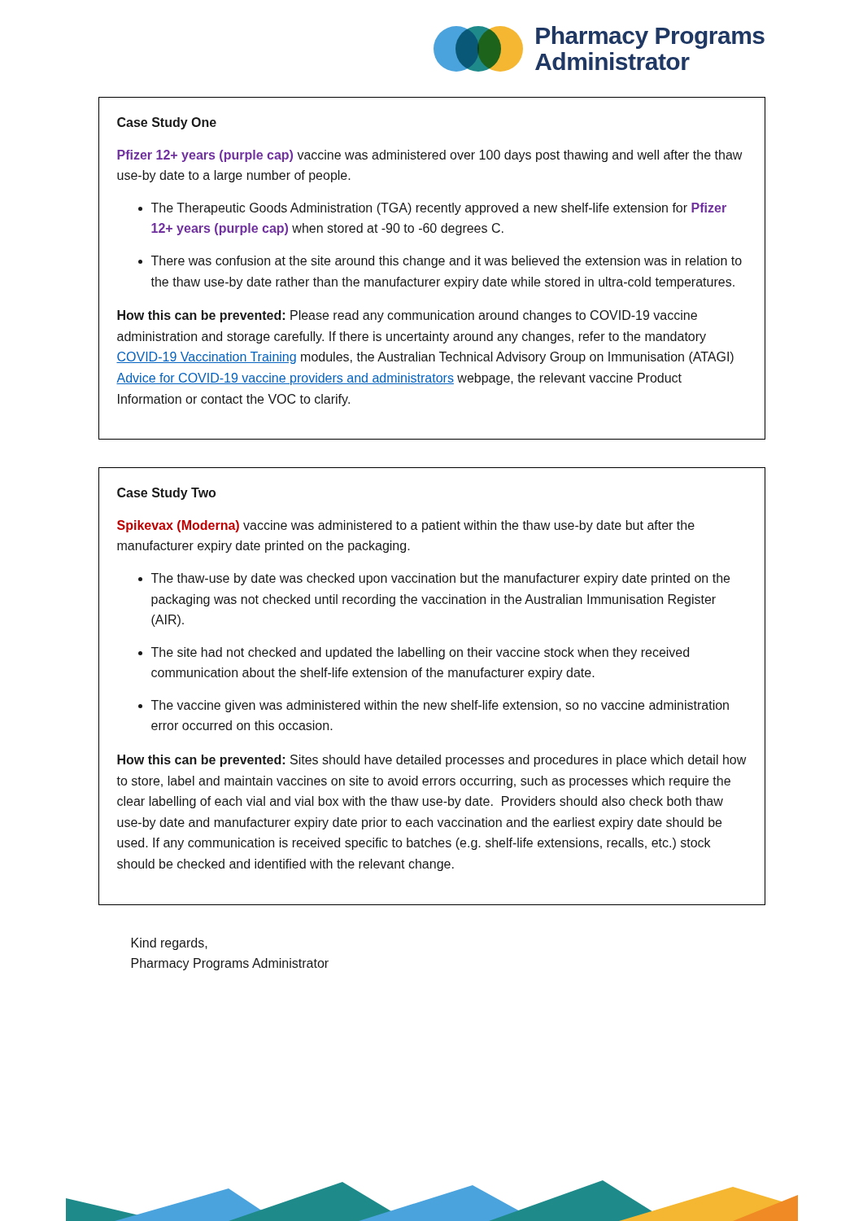Pharmacy Programs
Administrator
Case Study One
Pfizer 12+ years (purple cap) vaccine was administered over 100 days post thawing and well after the thaw use-by date to a large number of people.
The Therapeutic Goods Administration (TGA) recently approved a new shelf-life extension for Pfizer 12+ years (purple cap) when stored at -90 to -60 degrees C.
There was confusion at the site around this change and it was believed the extension was in relation to the thaw use-by date rather than the manufacturer expiry date while stored in ultra-cold temperatures.
How this can be prevented: Please read any communication around changes to COVID-19 vaccine administration and storage carefully. If there is uncertainty around any changes, refer to the mandatory COVID-19 Vaccination Training modules, the Australian Technical Advisory Group on Immunisation (ATAGI) Advice for COVID-19 vaccine providers and administrators webpage, the relevant vaccine Product Information or contact the VOC to clarify.
Case Study Two
Spikevax (Moderna) vaccine was administered to a patient within the thaw use-by date but after the manufacturer expiry date printed on the packaging.
The thaw-use by date was checked upon vaccination but the manufacturer expiry date printed on the packaging was not checked until recording the vaccination in the Australian Immunisation Register (AIR).
The site had not checked and updated the labelling on their vaccine stock when they received communication about the shelf-life extension of the manufacturer expiry date.
The vaccine given was administered within the new shelf-life extension, so no vaccine administration error occurred on this occasion.
How this can be prevented: Sites should have detailed processes and procedures in place which detail how to store, label and maintain vaccines on site to avoid errors occurring, such as processes which require the clear labelling of each vial and vial box with the thaw use-by date. Providers should also check both thaw use-by date and manufacturer expiry date prior to each vaccination and the earliest expiry date should be used. If any communication is received specific to batches (e.g. shelf-life extensions, recalls, etc.) stock should be checked and identified with the relevant change.
Kind regards,
Pharmacy Programs Administrator